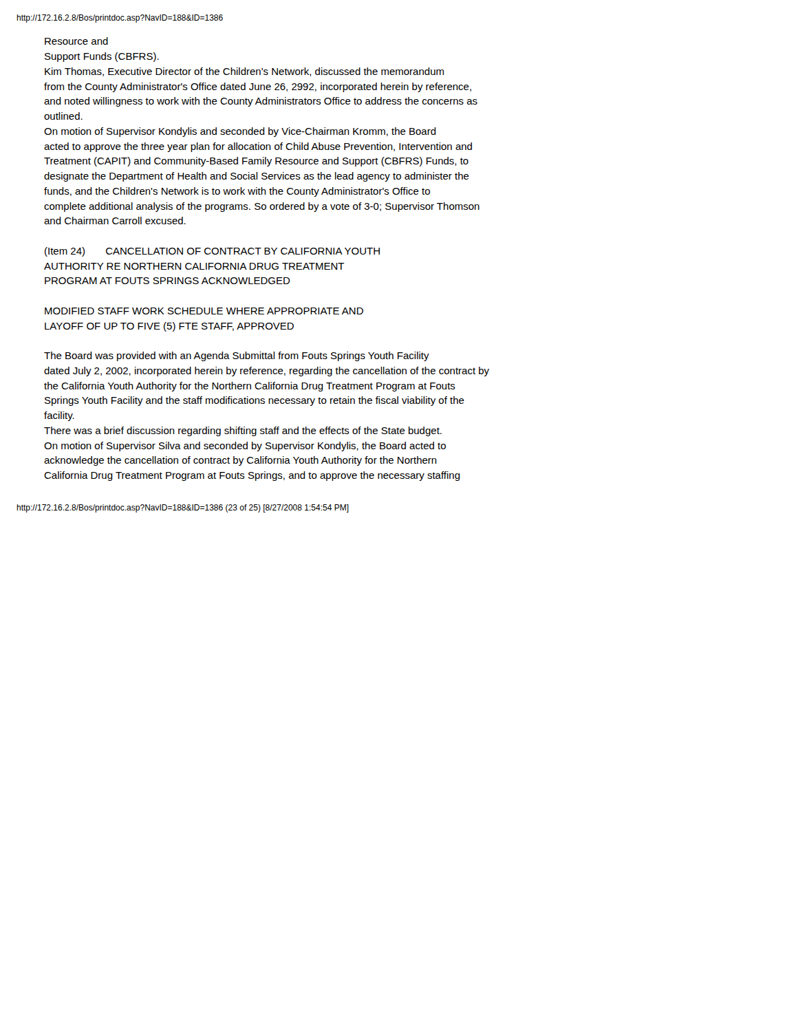http://172.16.2.8/Bos/printdoc.asp?NavID=188&ID=1386
Resource and
Support Funds (CBFRS).
Kim Thomas, Executive Director of the Children's Network, discussed the memorandum
from the County Administrator's Office dated June 26, 2992, incorporated herein by reference,
and noted willingness to work with the County Administrators Office to address the concerns as
outlined.
On motion of Supervisor Kondylis and seconded by Vice-Chairman Kromm, the Board
acted to approve the three year plan for allocation of Child Abuse Prevention, Intervention and
Treatment (CAPIT) and Community-Based Family Resource and Support (CBFRS) Funds, to
designate the Department of Health and Social Services as the lead agency to administer the
funds, and the Children's Network is to work with the County Administrator's Office to
complete additional analysis of the programs. So ordered by a vote of 3-0; Supervisor Thomson
and Chairman Carroll excused.
(Item 24) CANCELLATION OF CONTRACT BY CALIFORNIA YOUTH
AUTHORITY RE NORTHERN CALIFORNIA DRUG TREATMENT
PROGRAM AT FOUTS SPRINGS ACKNOWLEDGED
MODIFIED STAFF WORK SCHEDULE WHERE APPROPRIATE AND
LAYOFF OF UP TO FIVE (5) FTE STAFF, APPROVED
The Board was provided with an Agenda Submittal from Fouts Springs Youth Facility
dated July 2, 2002, incorporated herein by reference, regarding the cancellation of the contract by
the California Youth Authority for the Northern California Drug Treatment Program at Fouts
Springs Youth Facility and the staff modifications necessary to retain the fiscal viability of the
facility.
There was a brief discussion regarding shifting staff and the effects of the State budget.
On motion of Supervisor Silva and seconded by Supervisor Kondylis, the Board acted to
acknowledge the cancellation of contract by California Youth Authority for the Northern
California Drug Treatment Program at Fouts Springs, and to approve the necessary staffing
http://172.16.2.8/Bos/printdoc.asp?NavID=188&ID=1386 (23 of 25) [8/27/2008 1:54:54 PM]